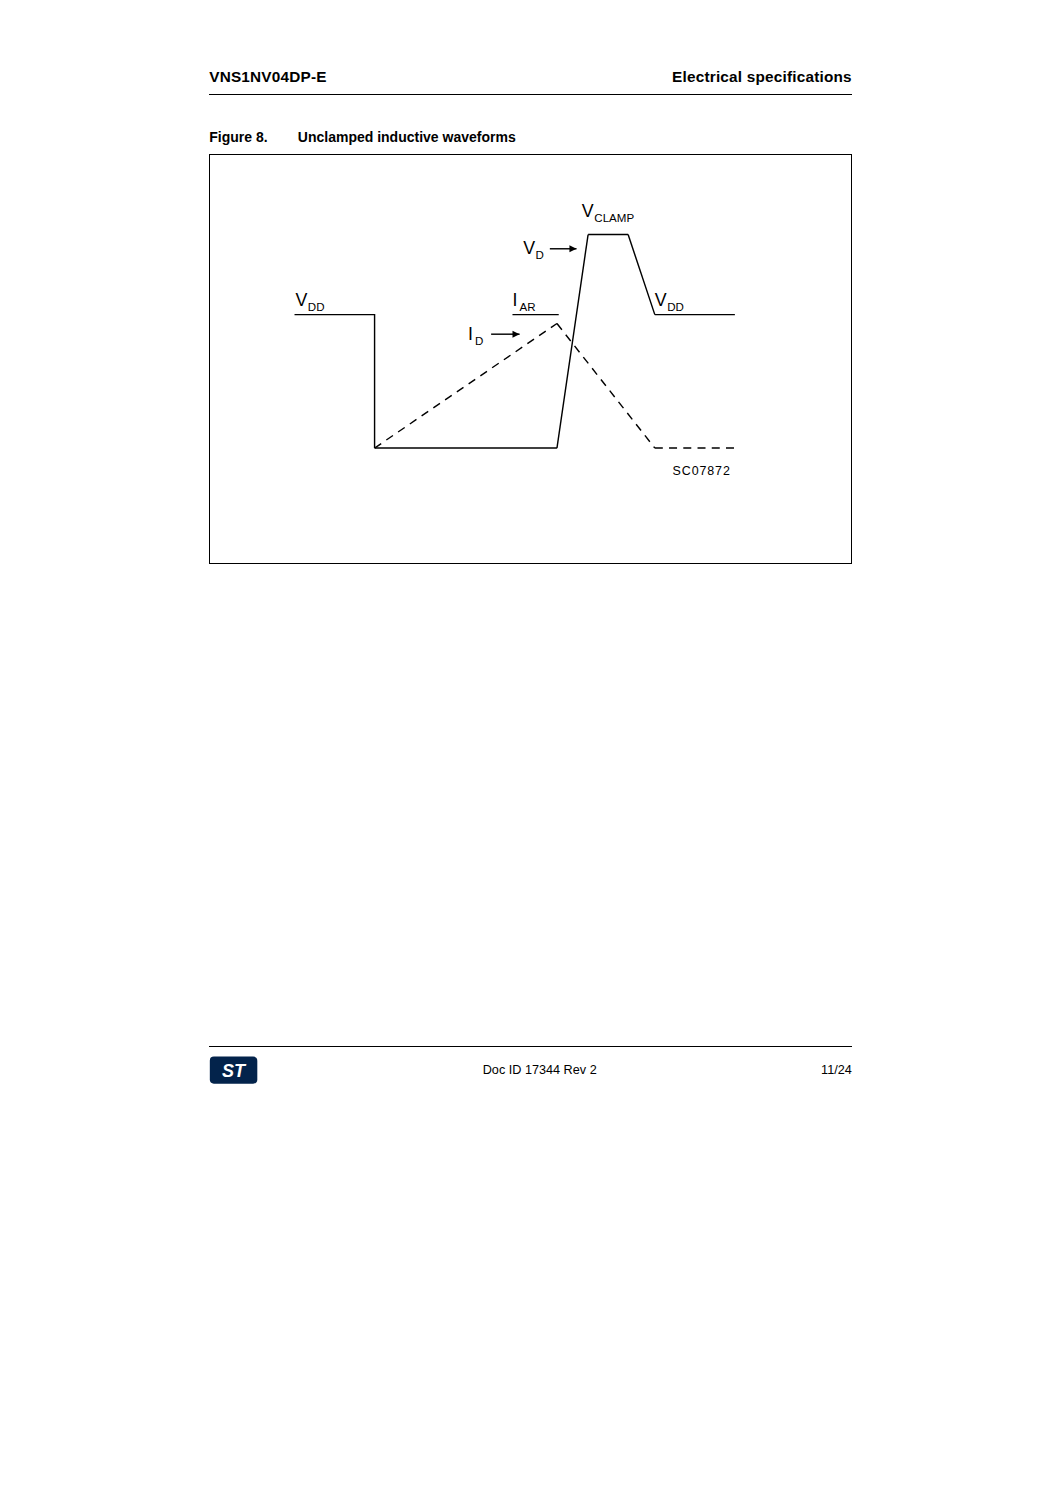VNS1NV04DP-E
Electrical specifications
Figure 8. Unclamped inductive waveforms
V CLAMP V D I AR I D V DD V DD SC07872
ST
Doc ID 17344 Rev 2
11/24